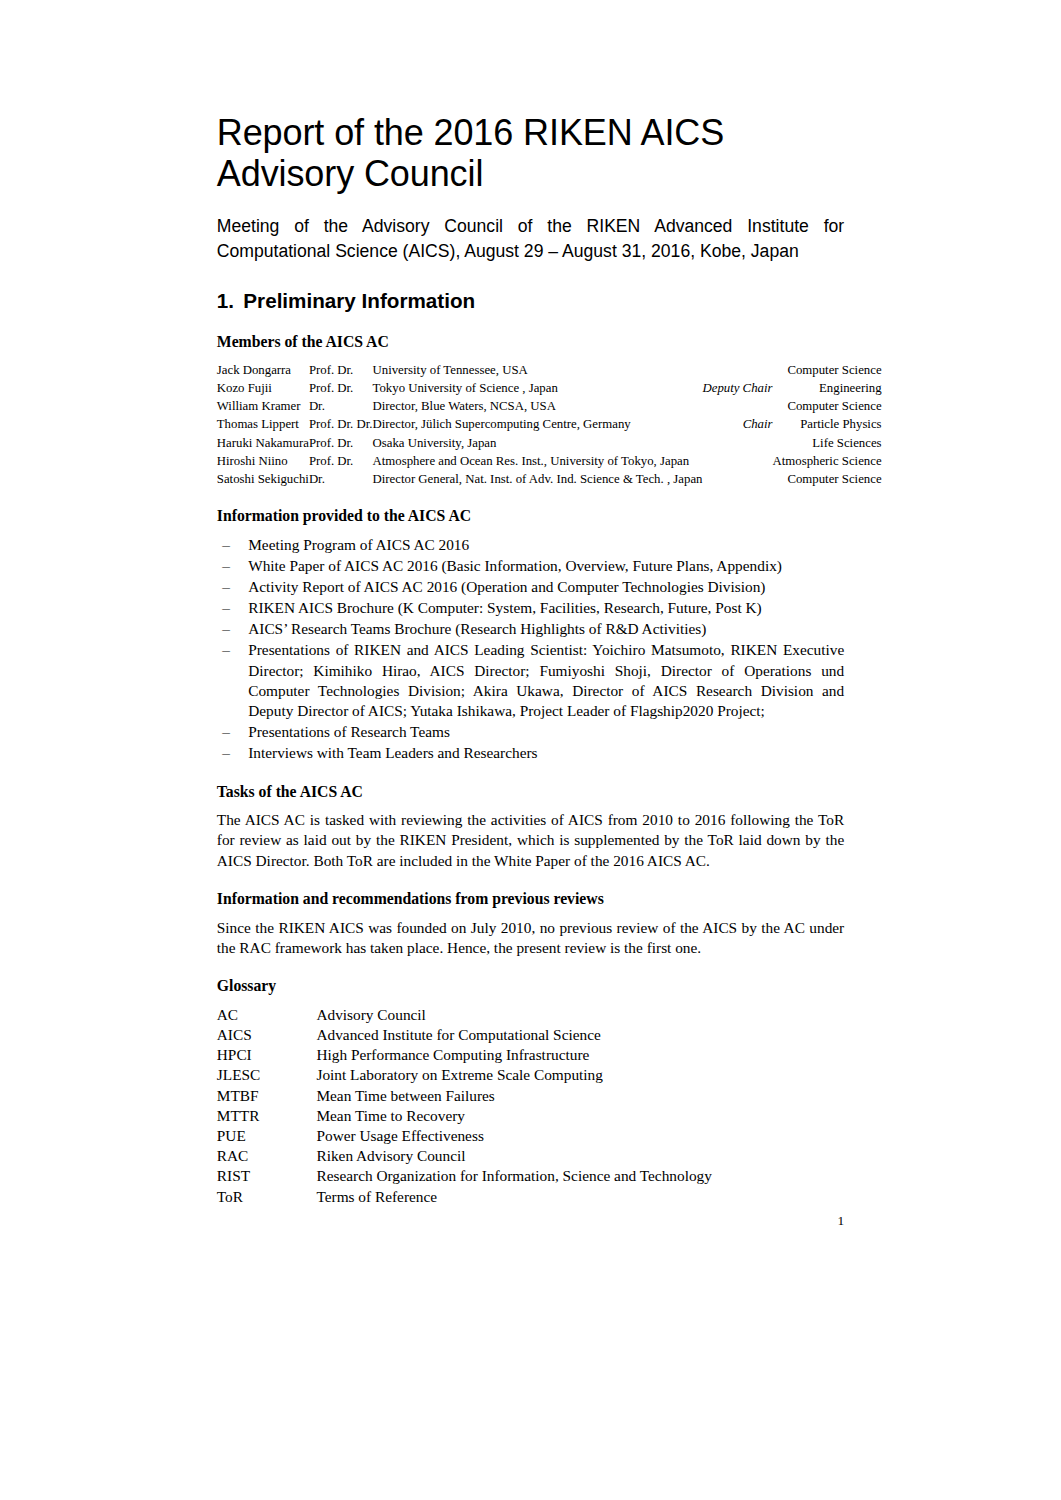Report of the 2016 RIKEN AICS Advisory Council
Meeting of the Advisory Council of the RIKEN Advanced Institute for Computational Science (AICS), August 29 – August 31, 2016, Kobe, Japan
1. Preliminary Information
Members of the AICS AC
| Jack Dongarra | Prof. Dr. | University of Tennessee, USA | | Computer Science |
| Kozo Fujii | Prof. Dr. | Tokyo University of Science , Japan | Deputy Chair | Engineering |
| William Kramer | Dr. | Director, Blue Waters, NCSA, USA | | Computer Science |
| Thomas Lippert | Prof. Dr. Dr. | Director, Jülich Supercomputing Centre, Germany | Chair | Particle Physics |
| Haruki Nakamura | Prof. Dr. | Osaka University, Japan | | Life Sciences |
| Hiroshi Niino | Prof. Dr. | Atmosphere and Ocean Res. Inst., University of Tokyo, Japan | | Atmospheric Science |
| Satoshi Sekiguchi | Dr. | Director General, Nat. Inst. of Adv. Ind. Science & Tech. , Japan | | Computer Science |
Information provided to the AICS AC
Meeting Program of AICS AC 2016
White Paper of AICS AC 2016 (Basic Information, Overview, Future Plans, Appendix)
Activity Report of AICS AC 2016 (Operation and Computer Technologies Division)
RIKEN AICS Brochure (K Computer: System, Facilities, Research, Future, Post K)
AICS’ Research Teams Brochure (Research Highlights of R&D Activities)
Presentations of RIKEN and AICS Leading Scientist: Yoichiro Matsumoto, RIKEN Executive Director; Kimihiko Hirao, AICS Director; Fumiyoshi Shoji, Director of Operations und Computer Technologies Division; Akira Ukawa, Director of AICS Research Division and Deputy Director of AICS; Yutaka Ishikawa, Project Leader of Flagship2020 Project;
Presentations of Research Teams
Interviews with Team Leaders and Researchers
Tasks of the AICS AC
The AICS AC is tasked with reviewing the activities of AICS from 2010 to 2016 following the ToR for review as laid out by the RIKEN President, which is supplemented by the ToR laid down by the AICS Director. Both ToR are included in the White Paper of the 2016 AICS AC.
Information and recommendations from previous reviews
Since the RIKEN AICS was founded on July 2010, no previous review of the AICS by the AC under the RAC framework has taken place. Hence, the present review is the first one.
Glossary
| AC | Advisory Council |
| AICS | Advanced Institute for Computational Science |
| HPCI | High Performance Computing Infrastructure |
| JLESC | Joint Laboratory on Extreme Scale Computing |
| MTBF | Mean Time between Failures |
| MTTR | Mean Time to Recovery |
| PUE | Power Usage Effectiveness |
| RAC | Riken Advisory Council |
| RIST | Research Organization for Information, Science and Technology |
| ToR | Terms of Reference |
1